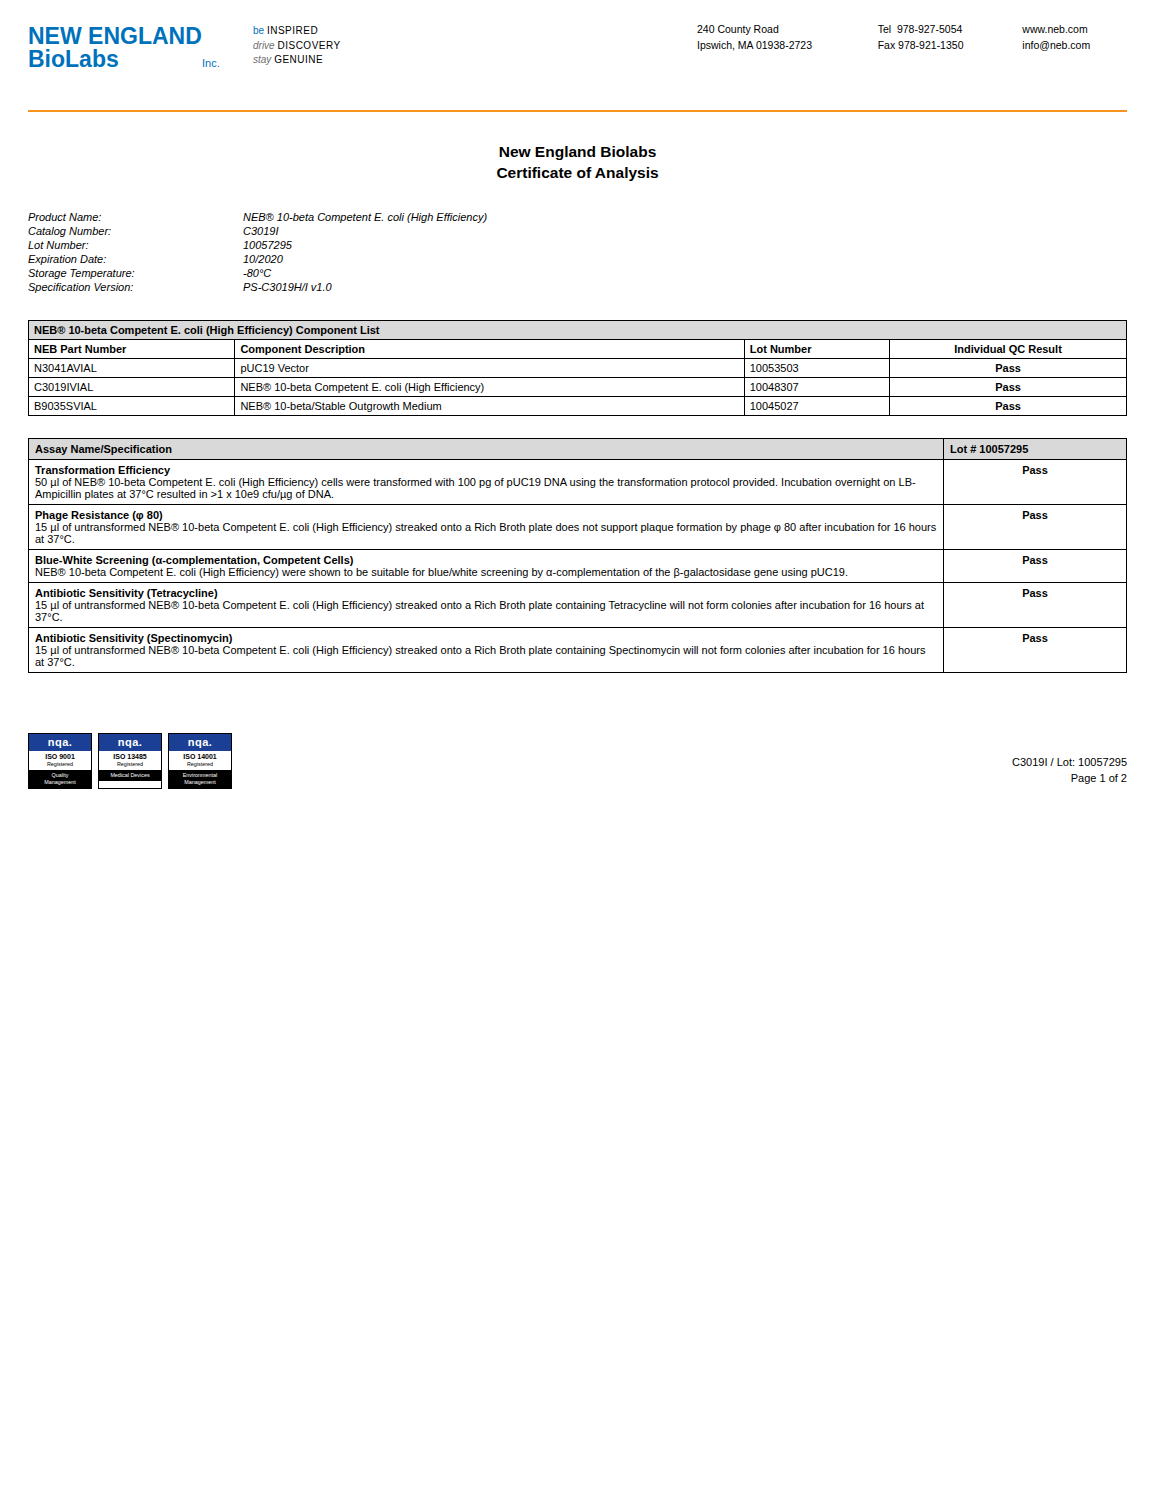be INSPIRED
drive DISCOVERY
stay GENUINE
| 240 County Road | Tel 978-927-5054 | www.neb.com |
| Ipswich, MA 01938-2723 | Fax 978-921-1350 | info@neb.com |
New England Biolabs
Certificate of Analysis
| Product Name: | NEB® 10-beta Competent E. coli (High Efficiency) |
| Catalog Number: | C3019I |
| Lot Number: | 10057295 |
| Expiration Date: | 10/2020 |
| Storage Temperature: | -80°C |
| Specification Version: | PS-C3019H/I v1.0 |
| NEB® 10-beta Competent E. coli (High Efficiency) Component List |
| NEB Part Number | Component Description | Lot Number | Individual QC Result |
| N3041AVIAL | pUC19 Vector | 10053503 | Pass |
| C3019IVIAL | NEB® 10-beta Competent E. coli (High Efficiency) | 10048307 | Pass |
| B9035SVIAL | NEB® 10-beta/Stable Outgrowth Medium | 10045027 | Pass |
| Assay Name/Specification | Lot # 10057295 |
| --- | --- |
| Transformation Efficiency 50 µl of NEB® 10-beta Competent E. coli (High Efficiency) cells were transformed with 100 pg of pUC19 DNA using the transformation protocol provided. Incubation overnight on LB-Ampicillin plates at 37°C resulted in >1 x 10e9 cfu/µg of DNA. | Pass |
| Phage Resistance (φ 80) 15 µl of untransformed NEB® 10-beta Competent E. coli (High Efficiency) streaked onto a Rich Broth plate does not support plaque formation by phage φ 80 after incubation for 16 hours at 37°C. | Pass |
| Blue-White Screening (α-complementation, Competent Cells) NEB® 10-beta Competent E. coli (High Efficiency) were shown to be suitable for blue/white screening by α-complementation of the β-galactosidase gene using pUC19. | Pass |
| Antibiotic Sensitivity (Tetracycline) 15 µl of untransformed NEB® 10-beta Competent E. coli (High Efficiency) streaked onto a Rich Broth plate containing Tetracycline will not form colonies after incubation for 16 hours at 37°C. | Pass |
| Antibiotic Sensitivity (Spectinomycin) 15 µl of untransformed NEB® 10-beta Competent E. coli (High Efficiency) streaked onto a Rich Broth plate containing Spectinomycin will not form colonies after incubation for 16 hours at 37°C. | Pass |
nqa.
ISO 9001
Registered
Quality
Management
nqa.
ISO 13485
Registered
Medical Devices
nqa.
ISO 14001
Registered
Environmental
Management
C3019I / Lot: 10057295
Page 1 of 2